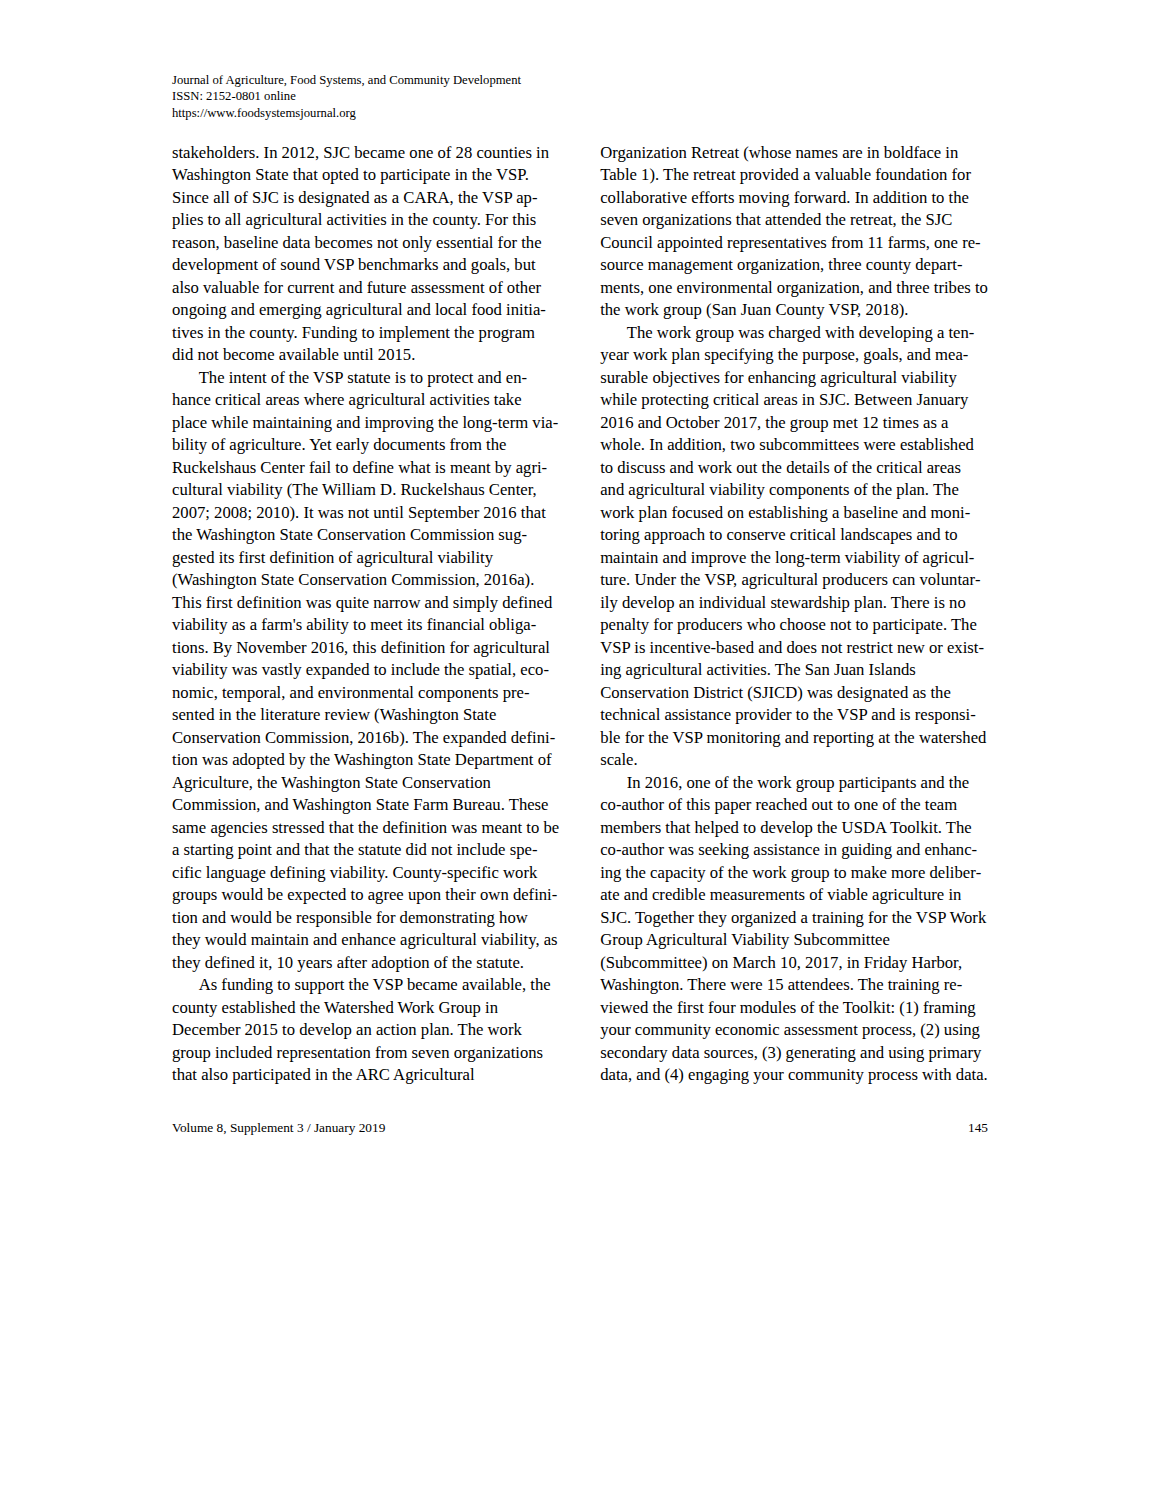Journal of Agriculture, Food Systems, and Community Development ISSN: 2152-0801 online https://www.foodsystemsjournal.org
stakeholders. In 2012, SJC became one of 28 counties in Washington State that opted to participate in the VSP. Since all of SJC is designated as a CARA, the VSP applies to all agricultural activities in the county. For this reason, baseline data becomes not only essential for the development of sound VSP benchmarks and goals, but also valuable for current and future assessment of other ongoing and emerging agricultural and local food initiatives in the county. Funding to implement the program did not become available until 2015.
The intent of the VSP statute is to protect and enhance critical areas where agricultural activities take place while maintaining and improving the long-term viability of agriculture. Yet early documents from the Ruckelshaus Center fail to define what is meant by agricultural viability (The William D. Ruckelshaus Center, 2007; 2008; 2010). It was not until September 2016 that the Washington State Conservation Commission suggested its first definition of agricultural viability (Washington State Conservation Commission, 2016a). This first definition was quite narrow and simply defined viability as a farm's ability to meet its financial obligations. By November 2016, this definition for agricultural viability was vastly expanded to include the spatial, economic, temporal, and environmental components presented in the literature review (Washington State Conservation Commission, 2016b). The expanded definition was adopted by the Washington State Department of Agriculture, the Washington State Conservation Commission, and Washington State Farm Bureau. These same agencies stressed that the definition was meant to be a starting point and that the statute did not include specific language defining viability. County-specific work groups would be expected to agree upon their own definition and would be responsible for demonstrating how they would maintain and enhance agricultural viability, as they defined it, 10 years after adoption of the statute.
As funding to support the VSP became available, the county established the Watershed Work Group in December 2015 to develop an action plan. The work group included representation from seven organizations that also participated in the ARC Agricultural Organization Retreat (whose names are in boldface in Table 1). The retreat provided a valuable foundation for collaborative efforts moving forward. In addition to the seven organizations that attended the retreat, the SJC Council appointed representatives from 11 farms, one resource management organization, three county departments, one environmental organization, and three tribes to the work group (San Juan County VSP, 2018).
The work group was charged with developing a ten-year work plan specifying the purpose, goals, and measurable objectives for enhancing agricultural viability while protecting critical areas in SJC. Between January 2016 and October 2017, the group met 12 times as a whole. In addition, two subcommittees were established to discuss and work out the details of the critical areas and agricultural viability components of the plan. The work plan focused on establishing a baseline and monitoring approach to conserve critical landscapes and to maintain and improve the long-term viability of agriculture. Under the VSP, agricultural producers can voluntarily develop an individual stewardship plan. There is no penalty for producers who choose not to participate. The VSP is incentive-based and does not restrict new or existing agricultural activities. The San Juan Islands Conservation District (SJICD) was designated as the technical assistance provider to the VSP and is responsible for the VSP monitoring and reporting at the watershed scale.
In 2016, one of the work group participants and the co-author of this paper reached out to one of the team members that helped to develop the USDA Toolkit. The co-author was seeking assistance in guiding and enhancing the capacity of the work group to make more deliberate and credible measurements of viable agriculture in SJC. Together they organized a training for the VSP Work Group Agricultural Viability Subcommittee (Subcommittee) on March 10, 2017, in Friday Harbor, Washington. There were 15 attendees. The training reviewed the first four modules of the Toolkit: (1) framing your community economic assessment process, (2) using secondary data sources, (3) generating and using primary data, and (4) engaging your community process with data.
Volume 8, Supplement 3 / January 2019 145